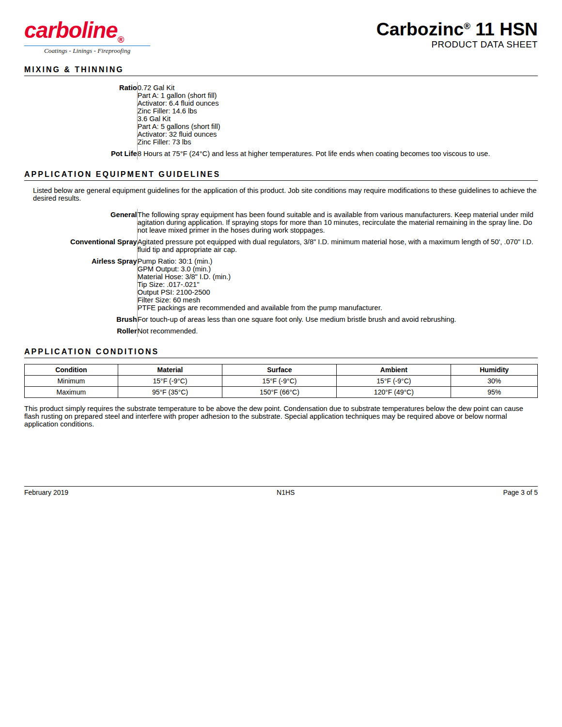carboline®
Coatings - Linings - Fireproofing
Carbozinc® 11 HSN
PRODUCT DATA SHEET
MIXING & THINNING
| Ratio | 0.72 Gal Kit Part A: 1 gallon (short fill) Activator: 6.4 fluid ounces Zinc Filler: 14.6 lbs 3.6 Gal Kit Part A: 5 gallons (short fill) Activator: 32 fluid ounces Zinc Filler: 73 lbs |
| Pot Life | 8 Hours at 75°F (24°C) and less at higher temperatures. Pot life ends when coating becomes too viscous to use. |
APPLICATION EQUIPMENT GUIDELINES
Listed below are general equipment guidelines for the application of this product. Job site conditions may require modifications to these guidelines to achieve the desired results.
| General | The following spray equipment has been found suitable and is available from various manufacturers. Keep material under mild agitation during application. If spraying stops for more than 10 minutes, recirculate the material remaining in the spray line. Do not leave mixed primer in the hoses during work stoppages. |
| Conventional Spray | Agitated pressure pot equipped with dual regulators, 3/8" I.D. minimum material hose, with a maximum length of 50', .070" I.D. fluid tip and appropriate air cap. |
| Airless Spray | Pump Ratio: 30:1 (min.) GPM Output: 3.0 (min.) Material Hose: 3/8" I.D. (min.) Tip Size: .017-.021" Output PSI: 2100-2500 Filter Size: 60 mesh PTFE packings are recommended and available from the pump manufacturer. |
| Brush | For touch-up of areas less than one square foot only. Use medium bristle brush and avoid rebrushing. |
| Roller | Not recommended. |
APPLICATION CONDITIONS
| Condition | Material | Surface | Ambient | Humidity |
| --- | --- | --- | --- | --- |
| Minimum | 15°F (-9°C) | 15°F (-9°C) | 15°F (-9°C) | 30% |
| Maximum | 95°F (35°C) | 150°F (66°C) | 120°F (49°C) | 95% |
This product simply requires the substrate temperature to be above the dew point. Condensation due to substrate temperatures below the dew point can cause flash rusting on prepared steel and interfere with proper adhesion to the substrate. Special application techniques may be required above or below normal application conditions.
February 2019
N1HS
Page 3 of 5